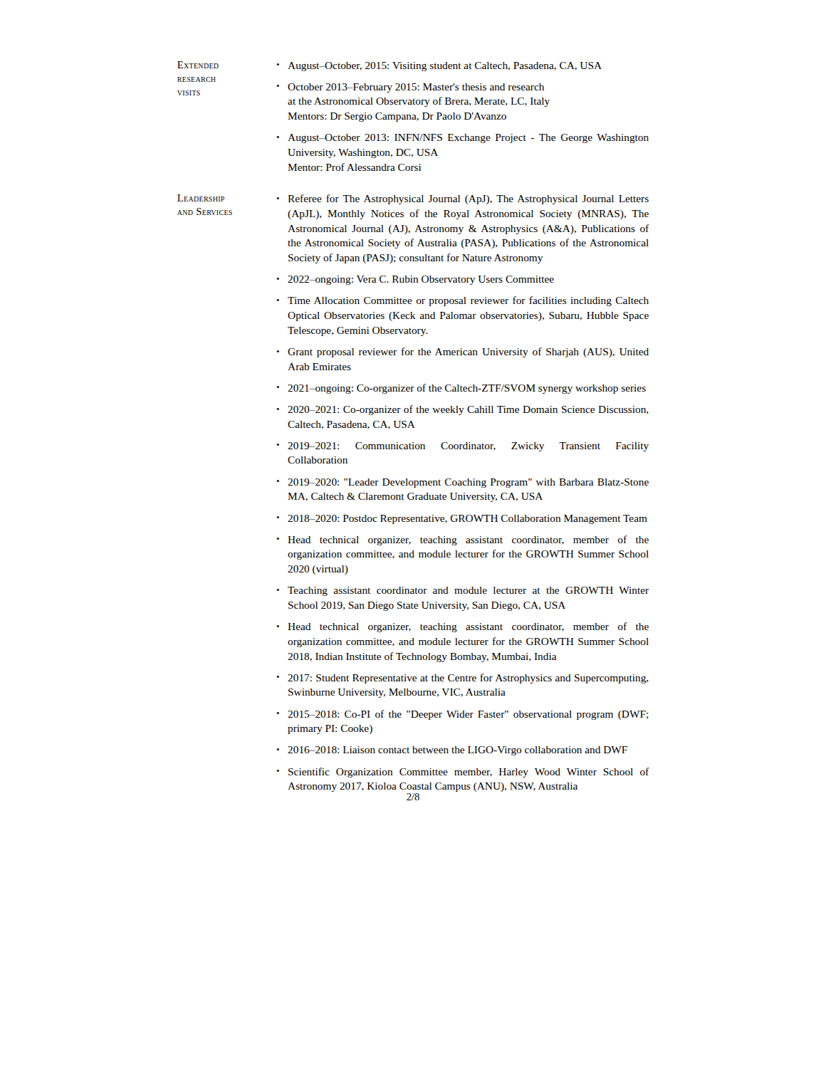| Extended research visits | August–October, 2015: Visiting student at Caltech, Pasadena, CA, USA October 2013–February 2015: Master's thesis and research at the Astronomical Observatory of Brera, Merate, LC, Italy Mentors: Dr Sergio Campana, Dr Paolo D'Avanzo August–October 2013: INFN/NFS Exchange Project - The George Washington University, Washington, DC, USA Mentor: Prof Alessandra Corsi |
| Leadership and Services | Referee for The Astrophysical Journal (ApJ), The Astrophysical Journal Letters (ApJL), Monthly Notices of the Royal Astronomical Society (MNRAS), The Astronomical Journal (AJ), Astronomy & Astrophysics (A&A), Publications of the Astronomical Society of Australia (PASA), Publications of the Astronomical Society of Japan (PASJ); consultant for Nature Astronomy 2022–ongoing: Vera C. Rubin Observatory Users Committee Time Allocation Committee or proposal reviewer for facilities including Caltech Optical Observatories (Keck and Palomar observatories), Subaru, Hubble Space Telescope, Gemini Observatory. Grant proposal reviewer for the American University of Sharjah (AUS), United Arab Emirates 2021–ongoing: Co-organizer of the Caltech-ZTF/SVOM synergy workshop series 2020–2021: Co-organizer of the weekly Cahill Time Domain Science Discussion, Caltech, Pasadena, CA, USA 2019–2021: Communication Coordinator, Zwicky Transient Facility Collaboration 2019–2020: "Leader Development Coaching Program" with Barbara Blatz-Stone MA, Caltech & Claremont Graduate University, CA, USA 2018–2020: Postdoc Representative, GROWTH Collaboration Management Team Head technical organizer, teaching assistant coordinator, member of the organization committee, and module lecturer for the GROWTH Summer School 2020 (virtual) Teaching assistant coordinator and module lecturer at the GROWTH Winter School 2019, San Diego State University, San Diego, CA, USA Head technical organizer, teaching assistant coordinator, member of the organization committee, and module lecturer for the GROWTH Summer School 2018, Indian Institute of Technology Bombay, Mumbai, India 2017: Student Representative at the Centre for Astrophysics and Supercomputing, Swinburne University, Melbourne, VIC, Australia 2015–2018: Co-PI of the "Deeper Wider Faster" observational program (DWF; primary PI: Cooke) 2016–2018: Liaison contact between the LIGO-Virgo collaboration and DWF Scientific Organization Committee member, Harley Wood Winter School of Astronomy 2017, Kioloa Coastal Campus (ANU), NSW, Australia |
2/8